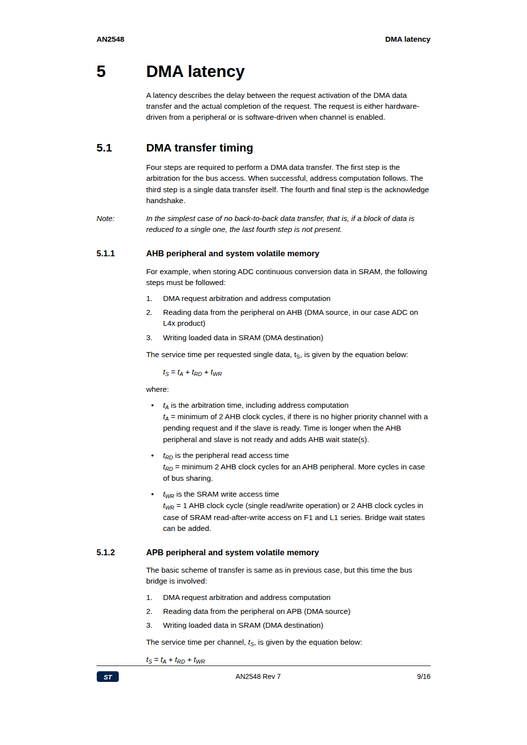AN2548
DMA latency
5 DMA latency
A latency describes the delay between the request activation of the DMA data transfer and the actual completion of the request. The request is either hardware-driven from a peripheral or is software-driven when channel is enabled.
5.1 DMA transfer timing
Four steps are required to perform a DMA data transfer. The first step is the arbitration for the bus access. When successful, address computation follows. The third step is a single data transfer itself. The fourth and final step is the acknowledge handshake.
Note:
In the simplest case of no back-to-back data transfer, that is, if a block of data is reduced to a single one, the last fourth step is not present.
5.1.1 AHB peripheral and system volatile memory
For example, when storing ADC continuous conversion data in SRAM, the following steps must be followed:
DMA request arbitration and address computation
Reading data from the peripheral on AHB (DMA source, in our case ADC on L4x product)
Writing loaded data in SRAM (DMA destination)
The service time per requested single data, tS, is given by the equation below:
tS = tA + tRD + tWR
where:
tA is the arbitration time, including address computation
tA = minimum of 2 AHB clock cycles, if there is no higher priority channel with a pending request and if the slave is ready. Time is longer when the AHB peripheral and slave is not ready and adds AHB wait state(s).
tRD is the peripheral read access time
tRD = minimum 2 AHB clock cycles for an AHB peripheral. More cycles in case of bus sharing.
tWR is the SRAM write access time
tWR = 1 AHB clock cycle (single read/write operation) or 2 AHB clock cycles in case of SRAM read-after-write access on F1 and L1 series. Bridge wait states can be added.
5.1.2 APB peripheral and system volatile memory
The basic scheme of transfer is same as in previous case, but this time the bus bridge is involved:
DMA request arbitration and address computation
Reading data from the peripheral on APB (DMA source)
Writing loaded data in SRAM (DMA destination)
The service time per channel, tS, is given by the equation below:
tS = tA + tRD + tWR
ST
AN2548 Rev 7
9/16